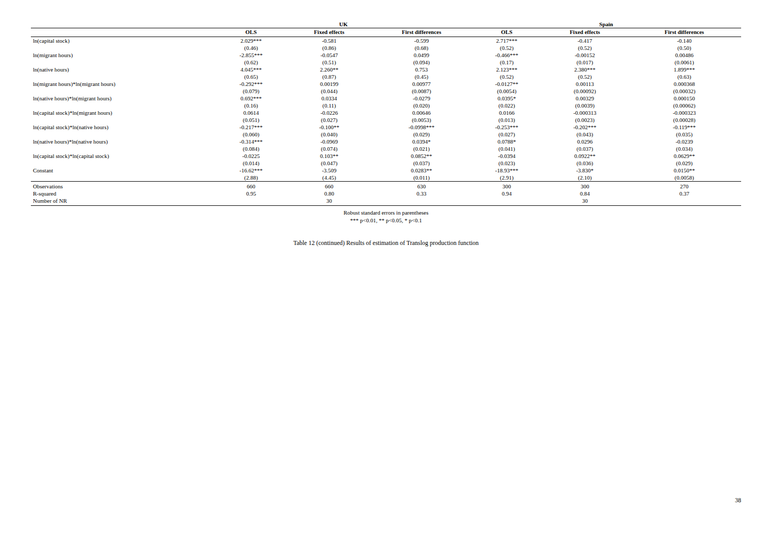| | UK | Spain |
| --- | --- | --- |
| | OLS | Fixed effects | First differences | OLS | Fixed effects | First differences |
| ln(capital stock) | 2.029*** | -0.581 | -0.599 | 2.717*** | -0.417 | -0.140 |
| | (0.46) | (0.86) | (0.68) | (0.52) | (0.52) | (0.50) |
| ln(migrant hours) | -2.855*** | -0.0547 | 0.0499 | -0.466*** | -0.00152 | 0.00486 |
| | (0.62) | (0.51) | (0.094) | (0.17) | (0.017) | (0.0061) |
| ln(native hours) | 4.045*** | 2.260** | 0.753 | 2.123*** | 2.380*** | 1.899*** |
| | (0.65) | (0.87) | (0.45) | (0.52) | (0.52) | (0.63) |
| ln(migrant hours)*ln(migrant hours) | -0.292*** | 0.00199 | 0.00977 | -0.0127** | 0.00113 | 0.000368 |
| | (0.079) | (0.044) | (0.0087) | (0.0054) | (0.00092) | (0.00032) |
| ln(native hours)*ln(migrant hours) | 0.692*** | 0.0334 | -0.0279 | 0.0395* | 0.00329 | 0.000150 |
| | (0.16) | (0.11) | (0.020) | (0.022) | (0.0039) | (0.00062) |
| ln(capital stock)*ln(migrant hours) | 0.0614 | -0.0226 | 0.00646 | 0.0166 | -0.000313 | -0.000323 |
| | (0.051) | (0.027) | (0.0053) | (0.013) | (0.0023) | (0.00028) |
| ln(capital stock)*ln(native hours) | -0.217*** | -0.100** | -0.0998*** | -0.253*** | -0.202*** | -0.119*** |
| | (0.060) | (0.040) | (0.029) | (0.027) | (0.043) | (0.035) |
| ln(native hours)*ln(native hours) | -0.314*** | -0.0969 | 0.0394* | 0.0788* | 0.0296 | -0.0239 |
| | (0.084) | (0.074) | (0.021) | (0.041) | (0.037) | (0.034) |
| ln(capital stock)*ln(capital stock) | -0.0225 | 0.103** | 0.0852** | -0.0394 | 0.0922** | 0.0629** |
| | (0.014) | (0.047) | (0.037) | (0.023) | (0.036) | (0.029) |
| Constant | -16.62*** | -3.509 | 0.0283** | -18.93*** | -3.830* | 0.0150** |
| | (2.88) | (4.45) | (0.011) | (2.91) | (2.10) | (0.0058) |
| Observations | 660 | 660 | 630 | 300 | 300 | 270 |
| R-squared | 0.95 | 0.80 | 0.33 | 0.94 | 0.84 | 0.37 |
| Number of NR | | 30 | | | 30 | |
Robust standard errors in parentheses
*** p<0.01, ** p<0.05, * p<0.1
Table 12 (continued) Results of estimation of Translog production function
38